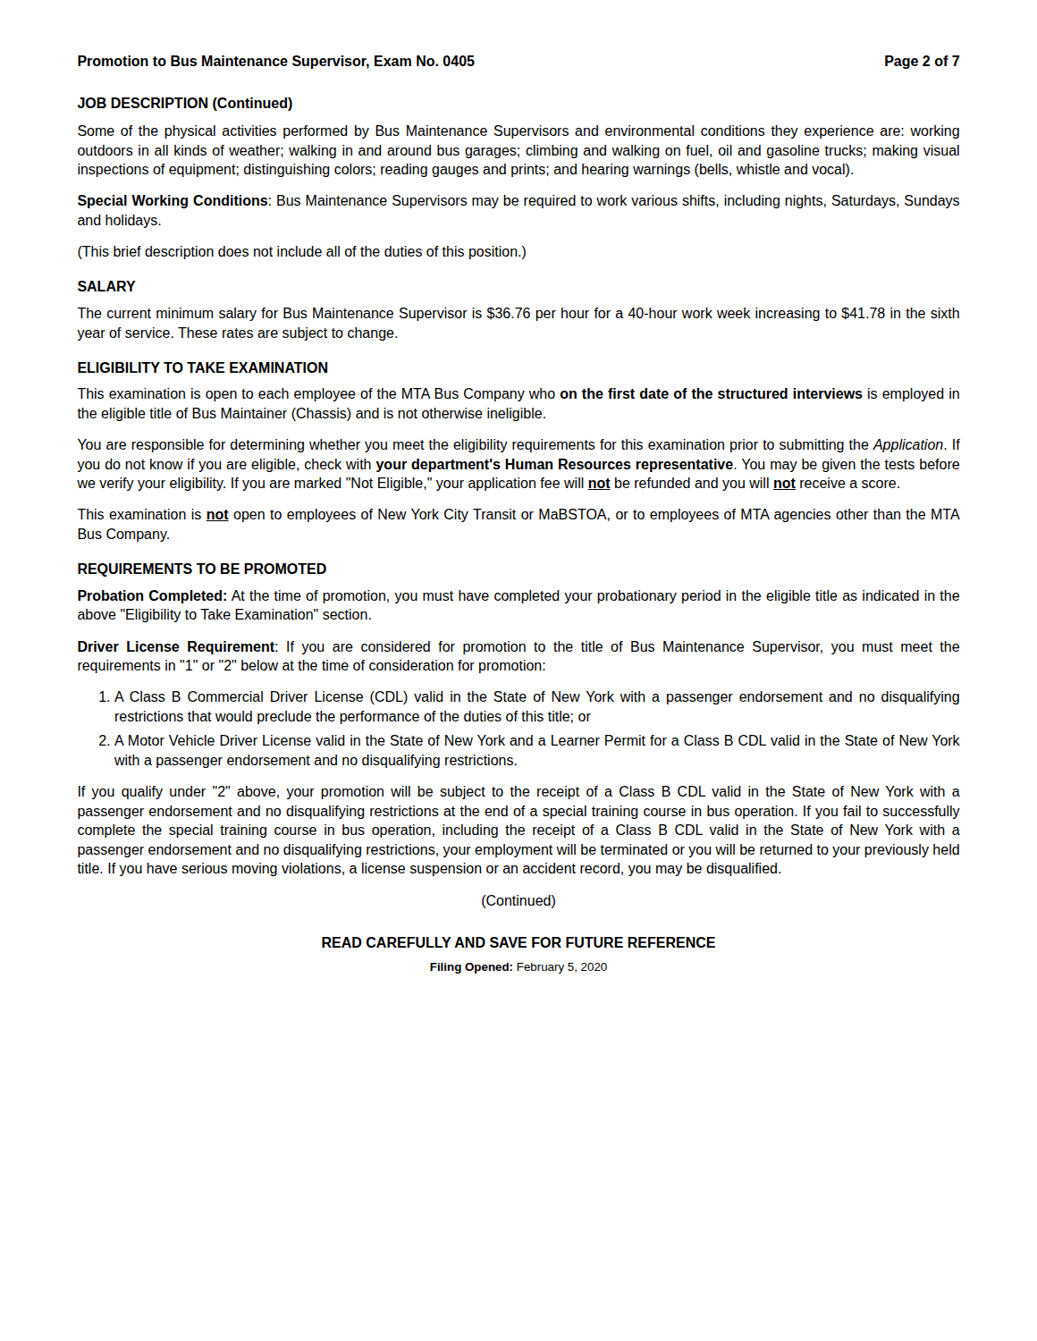Promotion to Bus Maintenance Supervisor, Exam No. 0405 Page 2 of 7
JOB DESCRIPTION (Continued)
Some of the physical activities performed by Bus Maintenance Supervisors and environmental conditions they experience are: working outdoors in all kinds of weather; walking in and around bus garages; climbing and walking on fuel, oil and gasoline trucks; making visual inspections of equipment; distinguishing colors; reading gauges and prints; and hearing warnings (bells, whistle and vocal).
Special Working Conditions: Bus Maintenance Supervisors may be required to work various shifts, including nights, Saturdays, Sundays and holidays.
(This brief description does not include all of the duties of this position.)
SALARY
The current minimum salary for Bus Maintenance Supervisor is $36.76 per hour for a 40-hour work week increasing to $41.78 in the sixth year of service. These rates are subject to change.
ELIGIBILITY TO TAKE EXAMINATION
This examination is open to each employee of the MTA Bus Company who on the first date of the structured interviews is employed in the eligible title of Bus Maintainer (Chassis) and is not otherwise ineligible.
You are responsible for determining whether you meet the eligibility requirements for this examination prior to submitting the Application. If you do not know if you are eligible, check with your department's Human Resources representative. You may be given the tests before we verify your eligibility. If you are marked "Not Eligible," your application fee will not be refunded and you will not receive a score.
This examination is not open to employees of New York City Transit or MaBSTOA, or to employees of MTA agencies other than the MTA Bus Company.
REQUIREMENTS TO BE PROMOTED
Probation Completed: At the time of promotion, you must have completed your probationary period in the eligible title as indicated in the above "Eligibility to Take Examination" section.
Driver License Requirement: If you are considered for promotion to the title of Bus Maintenance Supervisor, you must meet the requirements in "1" or "2" below at the time of consideration for promotion:
A Class B Commercial Driver License (CDL) valid in the State of New York with a passenger endorsement and no disqualifying restrictions that would preclude the performance of the duties of this title; or
A Motor Vehicle Driver License valid in the State of New York and a Learner Permit for a Class B CDL valid in the State of New York with a passenger endorsement and no disqualifying restrictions.
If you qualify under "2" above, your promotion will be subject to the receipt of a Class B CDL valid in the State of New York with a passenger endorsement and no disqualifying restrictions at the end of a special training course in bus operation. If you fail to successfully complete the special training course in bus operation, including the receipt of a Class B CDL valid in the State of New York with a passenger endorsement and no disqualifying restrictions, your employment will be terminated or you will be returned to your previously held title. If you have serious moving violations, a license suspension or an accident record, you may be disqualified.
(Continued)
READ CAREFULLY AND SAVE FOR FUTURE REFERENCE
Filing Opened: February 5, 2020